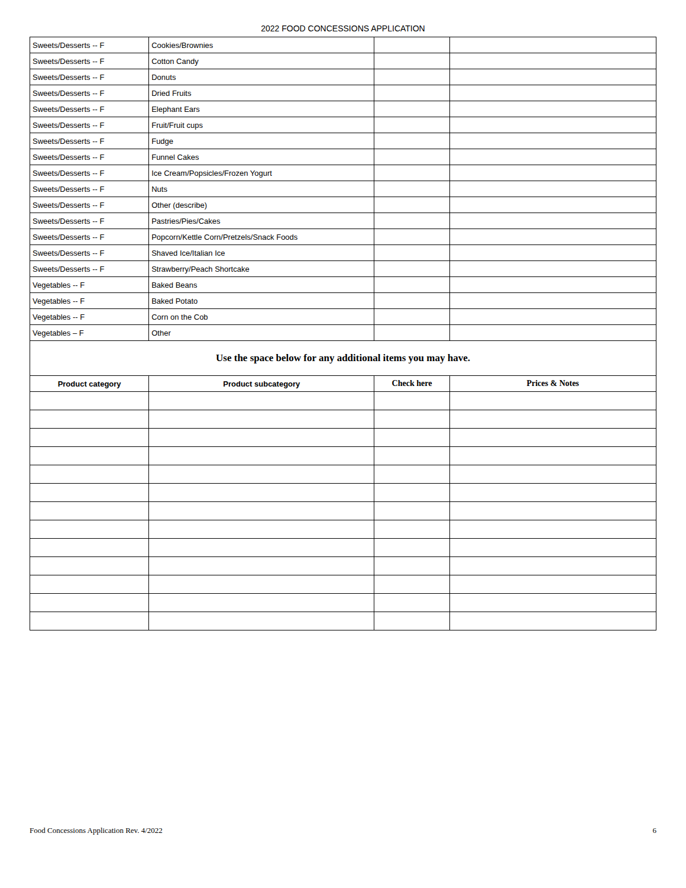2022 FOOD CONCESSIONS APPLICATION
| Sweets/Desserts -- F | Cookies/Brownies | | |
| Sweets/Desserts -- F | Cotton Candy | | |
| Sweets/Desserts -- F | Donuts | | |
| Sweets/Desserts -- F | Dried Fruits | | |
| Sweets/Desserts -- F | Elephant Ears | | |
| Sweets/Desserts -- F | Fruit/Fruit cups | | |
| Sweets/Desserts -- F | Fudge | | |
| Sweets/Desserts -- F | Funnel Cakes | | |
| Sweets/Desserts -- F | Ice Cream/Popsicles/Frozen Yogurt | | |
| Sweets/Desserts -- F | Nuts | | |
| Sweets/Desserts -- F | Other (describe) | | |
| Sweets/Desserts -- F | Pastries/Pies/Cakes | | |
| Sweets/Desserts -- F | Popcorn/Kettle Corn/Pretzels/Snack Foods | | |
| Sweets/Desserts -- F | Shaved Ice/Italian Ice | | |
| Sweets/Desserts -- F | Strawberry/Peach Shortcake | | |
| Vegetables -- F | Baked Beans | | |
| Vegetables -- F | Baked Potato | | |
| Vegetables -- F | Corn on the Cob | | |
| Vegetables – F | Other | | |
| Use the space below for any additional items you may have. |
| Product category | Product subcategory | Check here | Prices & Notes |
Food Concessions Application Rev. 4/2022 6